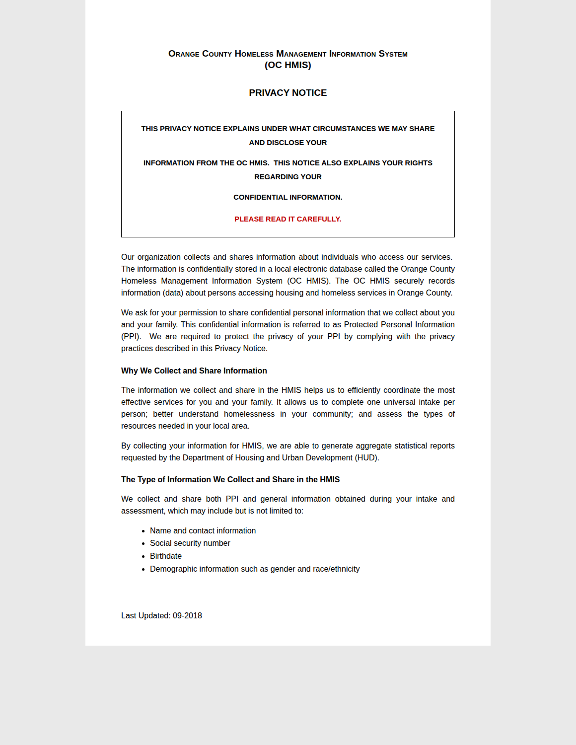Orange County Homeless Management Information System (OC HMIS)
PRIVACY NOTICE
THIS PRIVACY NOTICE EXPLAINS UNDER WHAT CIRCUMSTANCES WE MAY SHARE AND DISCLOSE YOUR
INFORMATION FROM THE OC HMIS. THIS NOTICE ALSO EXPLAINS YOUR RIGHTS REGARDING YOUR
CONFIDENTIAL INFORMATION.
PLEASE READ IT CAREFULLY.
Our organization collects and shares information about individuals who access our services. The information is confidentially stored in a local electronic database called the Orange County Homeless Management Information System (OC HMIS). The OC HMIS securely records information (data) about persons accessing housing and homeless services in Orange County.
We ask for your permission to share confidential personal information that we collect about you and your family. This confidential information is referred to as Protected Personal Information (PPI). We are required to protect the privacy of your PPI by complying with the privacy practices described in this Privacy Notice.
Why We Collect and Share Information
The information we collect and share in the HMIS helps us to efficiently coordinate the most effective services for you and your family. It allows us to complete one universal intake per person; better understand homelessness in your community; and assess the types of resources needed in your local area.
By collecting your information for HMIS, we are able to generate aggregate statistical reports requested by the Department of Housing and Urban Development (HUD).
The Type of Information We Collect and Share in the HMIS
We collect and share both PPI and general information obtained during your intake and assessment, which may include but is not limited to:
Name and contact information
Social security number
Birthdate
Demographic information such as gender and race/ethnicity
Last Updated: 09-2018